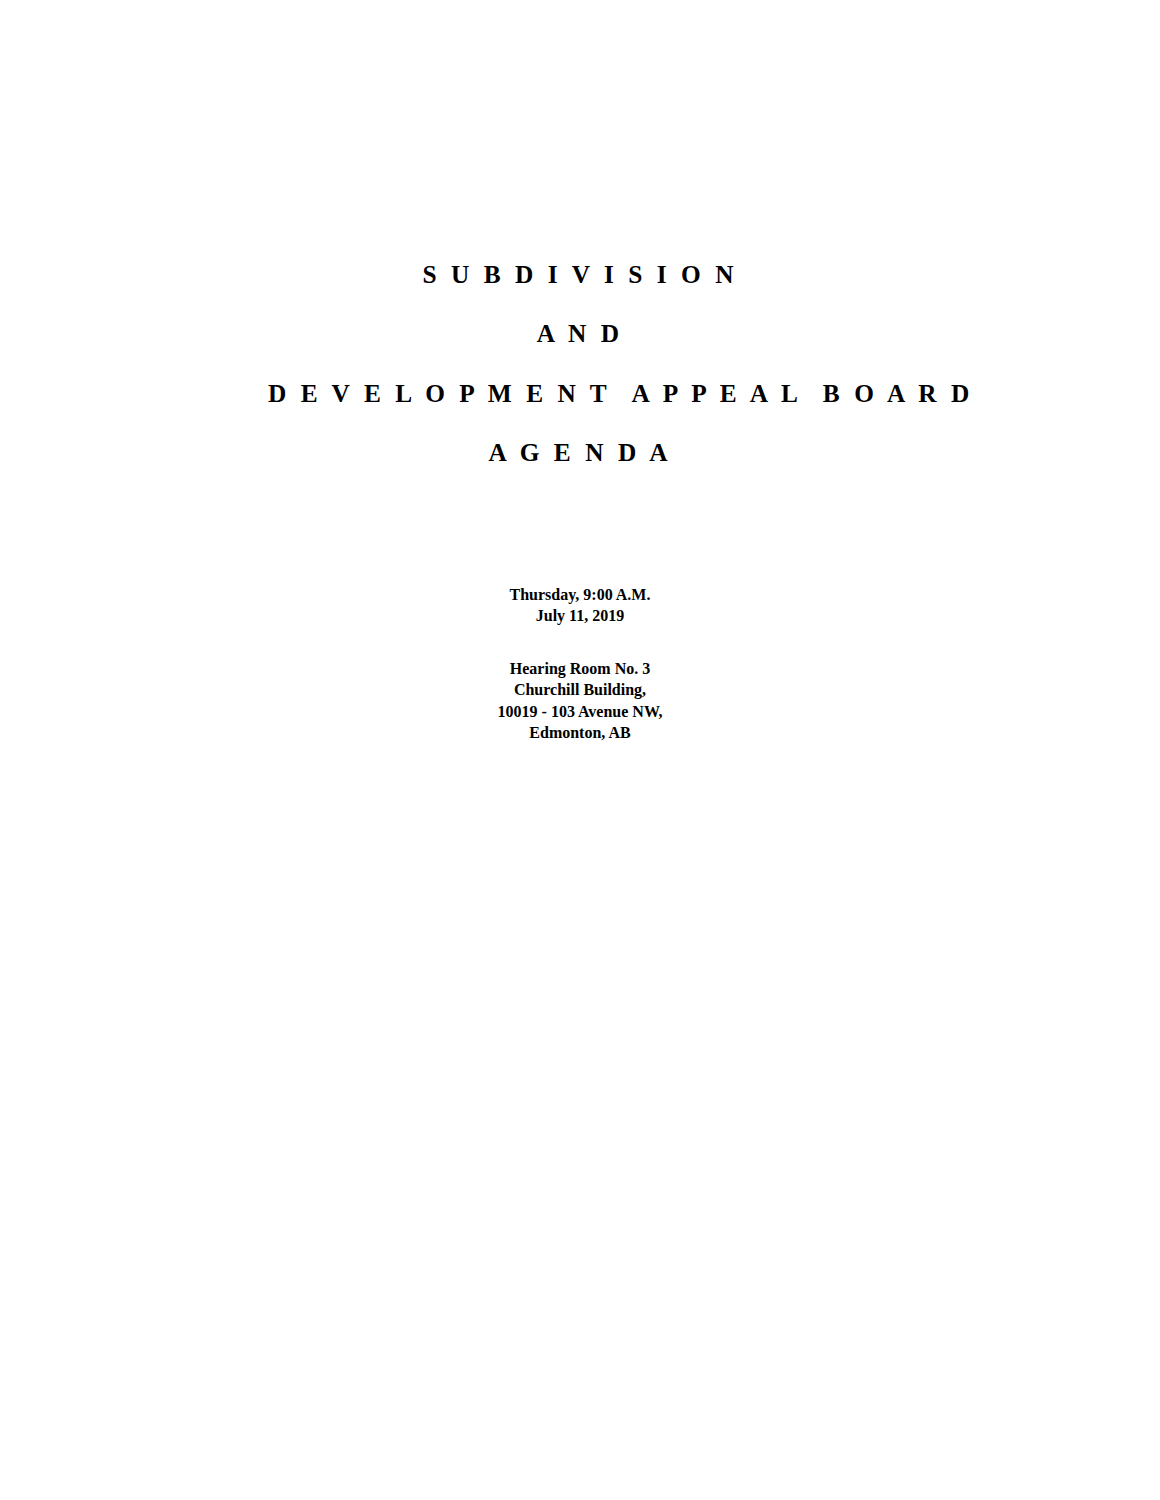S U B D I V I S I O N
A N D
D E V E L O P M E N T A P P E A L B O A R D
A G E N D A
Thursday, 9:00 A.M.
July 11, 2019
Hearing Room No. 3
Churchill Building,
10019 - 103 Avenue NW,
Edmonton, AB